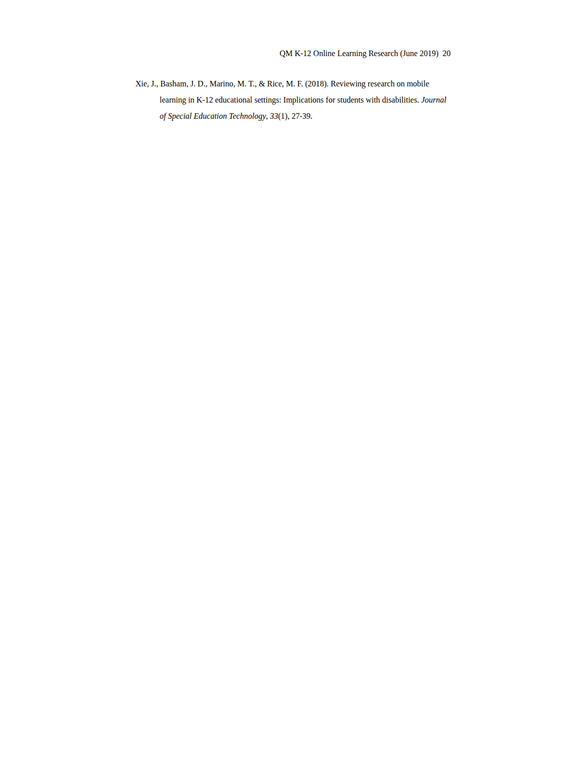QM K-12 Online Learning Research (June 2019) 20
Xie, J., Basham, J. D., Marino, M. T., & Rice, M. F. (2018). Reviewing research on mobile learning in K-12 educational settings: Implications for students with disabilities. Journal of Special Education Technology, 33(1), 27-39.